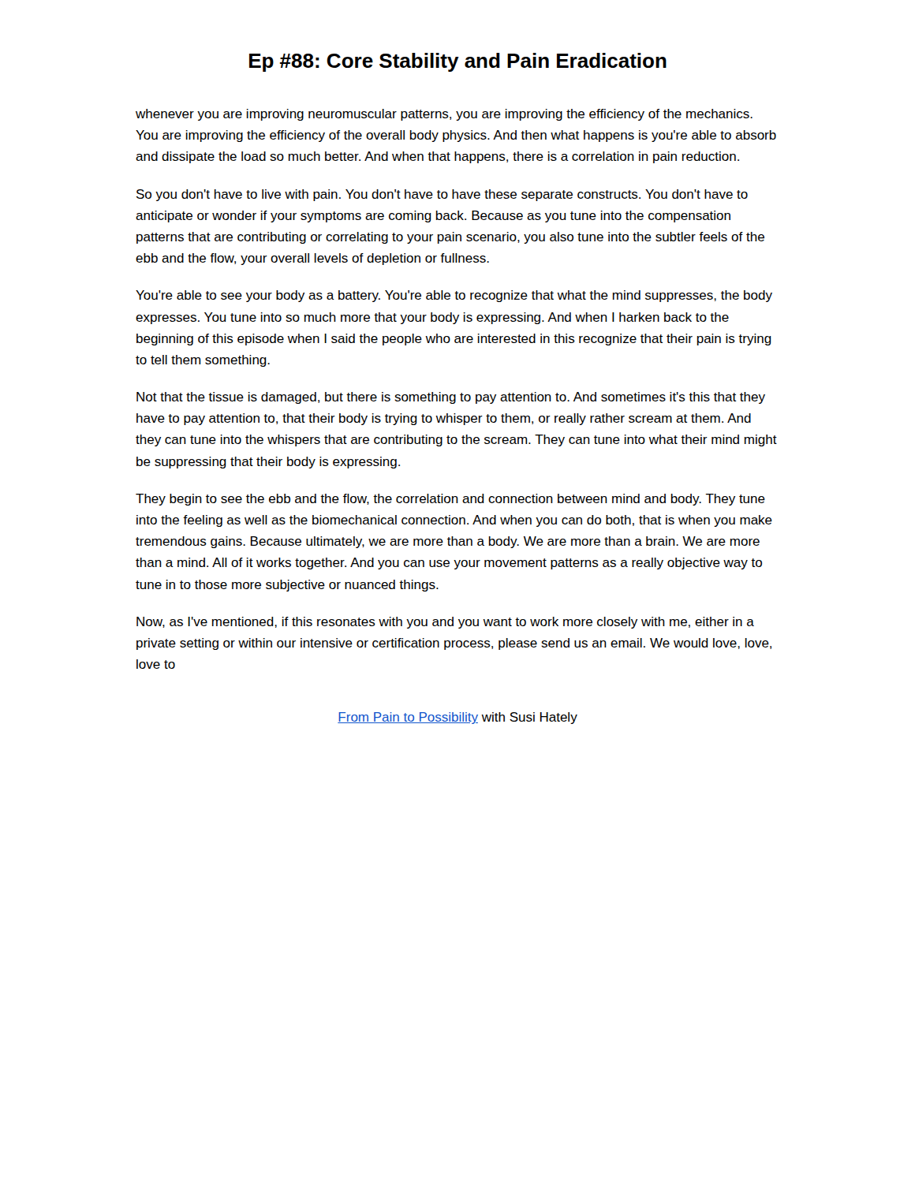Ep #88: Core Stability and Pain Eradication
whenever you are improving neuromuscular patterns, you are improving the efficiency of the mechanics. You are improving the efficiency of the overall body physics. And then what happens is you're able to absorb and dissipate the load so much better. And when that happens, there is a correlation in pain reduction.
So you don't have to live with pain. You don't have to have these separate constructs. You don't have to anticipate or wonder if your symptoms are coming back. Because as you tune into the compensation patterns that are contributing or correlating to your pain scenario, you also tune into the subtler feels of the ebb and the flow, your overall levels of depletion or fullness.
You're able to see your body as a battery. You're able to recognize that what the mind suppresses, the body expresses. You tune into so much more that your body is expressing. And when I harken back to the beginning of this episode when I said the people who are interested in this recognize that their pain is trying to tell them something.
Not that the tissue is damaged, but there is something to pay attention to. And sometimes it's this that they have to pay attention to, that their body is trying to whisper to them, or really rather scream at them. And they can tune into the whispers that are contributing to the scream. They can tune into what their mind might be suppressing that their body is expressing.
They begin to see the ebb and the flow, the correlation and connection between mind and body. They tune into the feeling as well as the biomechanical connection. And when you can do both, that is when you make tremendous gains. Because ultimately, we are more than a body. We are more than a brain. We are more than a mind. All of it works together. And you can use your movement patterns as a really objective way to tune in to those more subjective or nuanced things.
Now, as I've mentioned, if this resonates with you and you want to work more closely with me, either in a private setting or within our intensive or certification process, please send us an email. We would love, love, love to
From Pain to Possibility with Susi Hately